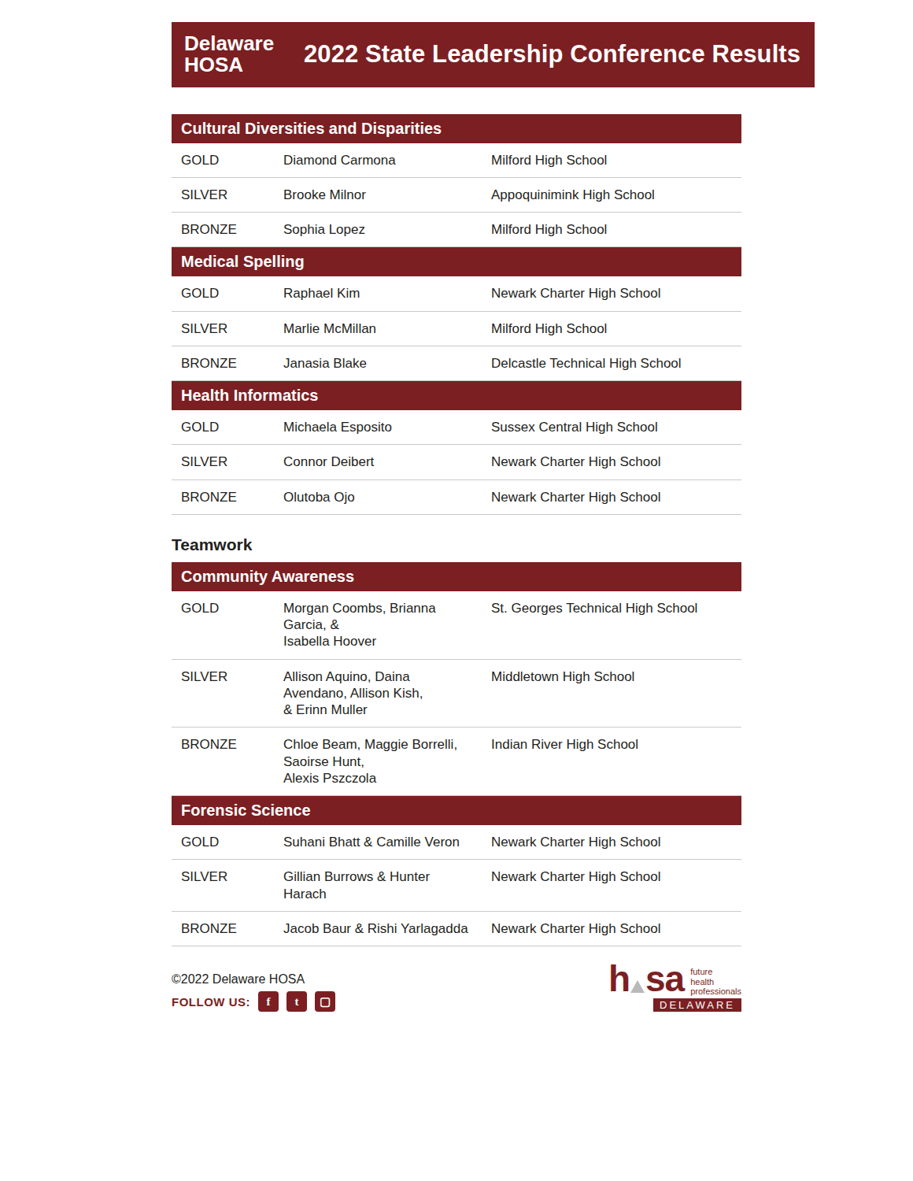Delaware
HOSA
2022 State Leadership Conference Results
Cultural Diversities and Disparities
| GOLD | Diamond Carmona | Milford High School |
| SILVER | Brooke Milnor | Appoquinimink High School |
| BRONZE | Sophia Lopez | Milford High School |
Medical Spelling
| GOLD | Raphael Kim | Newark Charter High School |
| SILVER | Marlie McMillan | Milford High School |
| BRONZE | Janasia Blake | Delcastle Technical High School |
Health Informatics
| GOLD | Michaela Esposito | Sussex Central High School |
| SILVER | Connor Deibert | Newark Charter High School |
| BRONZE | Olutoba Ojo | Newark Charter High School |
Teamwork
Community Awareness
| GOLD | Morgan Coombs, Brianna Garcia, & Isabella Hoover | St. Georges Technical High School |
| SILVER | Allison Aquino, Daina Avendano, Allison Kish, & Erinn Muller | Middletown High School |
| BRONZE | Chloe Beam, Maggie Borrelli, Saoirse Hunt, Alexis Pszczola | Indian River High School |
Forensic Science
| GOLD | Suhani Bhatt & Camille Veron | Newark Charter High School |
| SILVER | Gillian Burrows & Hunter Harach | Newark Charter High School |
| BRONZE | Jacob Baur & Rishi Yarlagadda | Newark Charter High School |
©2022 Delaware HOSA
FOLLOW US: f t ▢
h sa
future
health
professionals
DELAWARE